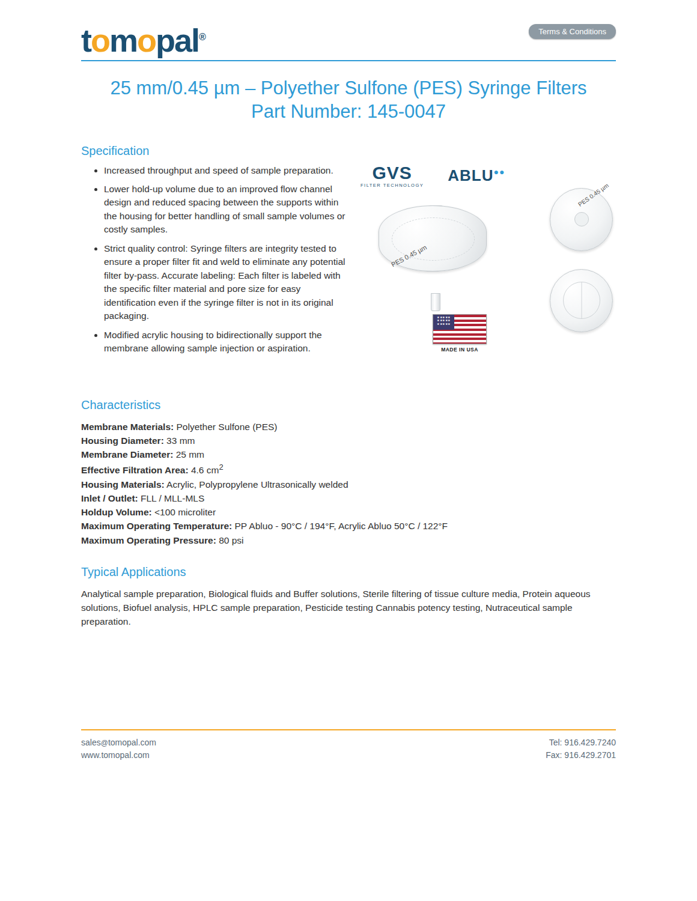tomopal®
Terms & Conditions
25 mm/0.45 µm – Polyether Sulfone (PES) Syringe Filters
Part Number: 145-0047
Specification
Increased throughput and speed of sample preparation.
Lower hold-up volume due to an improved flow channel design and reduced spacing between the supports within the housing for better handling of small sample volumes or costly samples.
Strict quality control: Syringe filters are integrity tested to ensure a proper filter fit and weld to eliminate any potential filter by-pass. Accurate labeling: Each filter is labeled with the specific filter material and pore size for easy identification even if the syringe filter is not in its original packaging.
Modified acrylic housing to bidirectionally support the membrane allowing sample injection or aspiration.
GVS
FILTER TECHNOLOGY
ABLU●●
PES 0.45 µm
PES 0.45 µm
MADE IN USA
Characteristics
Membrane Materials: Polyether Sulfone (PES)
Housing Diameter: 33 mm
Membrane Diameter: 25 mm
Effective Filtration Area: 4.6 cm2
Housing Materials: Acrylic, Polypropylene Ultrasonically welded
Inlet / Outlet: FLL / MLL-MLS
Holdup Volume: <100 microliter
Maximum Operating Temperature: PP Abluo - 90°C / 194°F, Acrylic Abluo 50°C / 122°F
Maximum Operating Pressure: 80 psi
Typical Applications
Analytical sample preparation, Biological fluids and Buffer solutions, Sterile filtering of tissue culture media, Protein aqueous solutions, Biofuel analysis, HPLC sample preparation, Pesticide testing Cannabis potency testing, Nutraceutical sample preparation.
sales@tomopal.com
www.tomopal.com
Tel: 916.429.7240
Fax: 916.429.2701